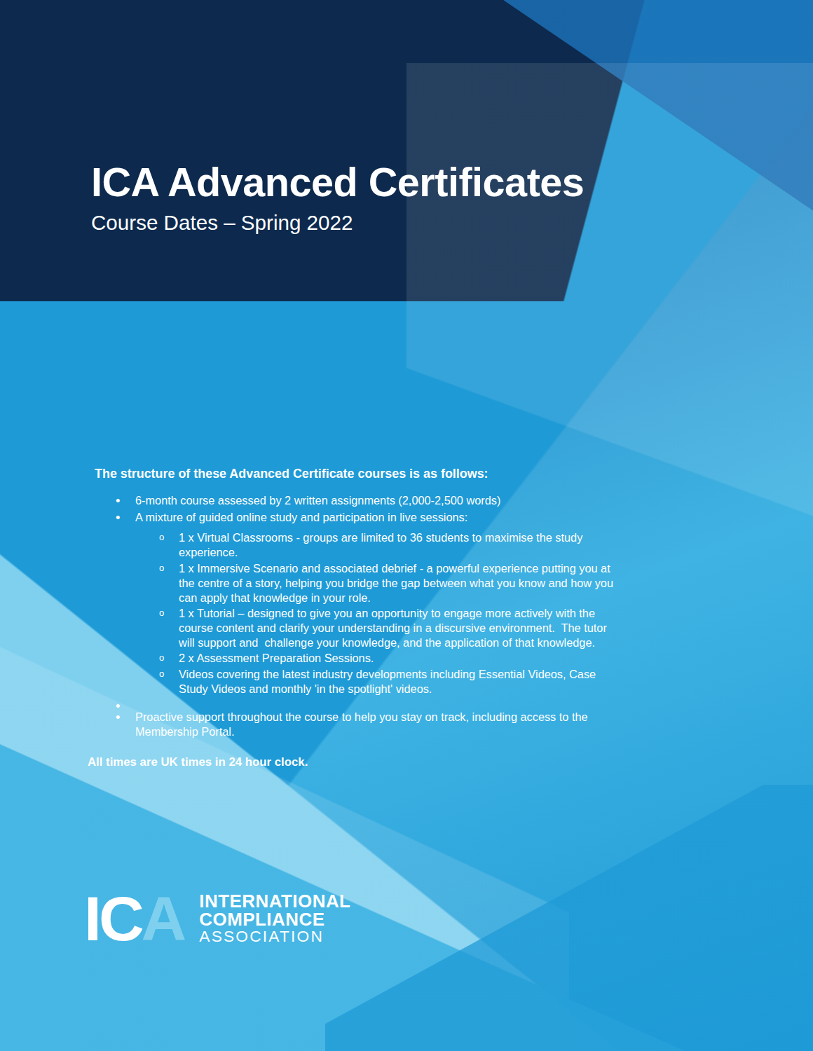ICA Advanced Certificates
Course Dates – Spring 2022
The structure of these Advanced Certificate courses is as follows:
6-month course assessed by 2 written assignments (2,000-2,500 words)
A mixture of guided online study and participation in live sessions:
1 x Virtual Classrooms - groups are limited to 36 students to maximise the study experience.
1 x Immersive Scenario and associated debrief - a powerful experience putting you at the centre of a story, helping you bridge the gap between what you know and how you can apply that knowledge in your role.
1 x Tutorial – designed to give you an opportunity to engage more actively with the course content and clarify your understanding in a discursive environment. The tutor will support and challenge your knowledge, and the application of that knowledge.
2 x Assessment Preparation Sessions.
Videos covering the latest industry developments including Essential Videos, Case Study Videos and monthly 'in the spotlight' videos.
Proactive support throughout the course to help you stay on track, including access to the Membership Portal.
All times are UK times in 24 hour clock.
ICA
INTERNATIONAL COMPLIANCE ASSOCIATION